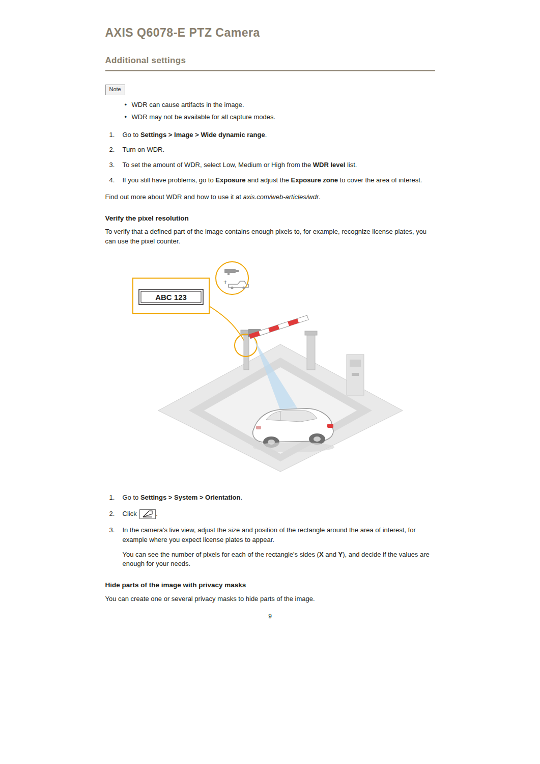AXIS Q6078-E PTZ Camera
Additional settings
Note
WDR can cause artifacts in the image.
WDR may not be available for all capture modes.
Go to Settings > Image > Wide dynamic range.
Turn on WDR.
To set the amount of WDR, select Low, Medium or High from the WDR level list.
If you still have problems, go to Exposure and adjust the Exposure zone to cover the area of interest.
Find out more about WDR and how to use it at axis.com/web-articles/wdr.
Verify the pixel resolution
To verify that a defined part of the image contains enough pixels to, for example, recognize license plates, you can use the pixel counter.
ABC 123 +
Go to Settings > System > Orientation.
Click .
In the camera's live view, adjust the size and position of the rectangle around the area of interest, for example where you expect license plates to appear.
You can see the number of pixels for each of the rectangle's sides (X and Y), and decide if the values are enough for your needs.
Hide parts of the image with privacy masks
You can create one or several privacy masks to hide parts of the image.
9